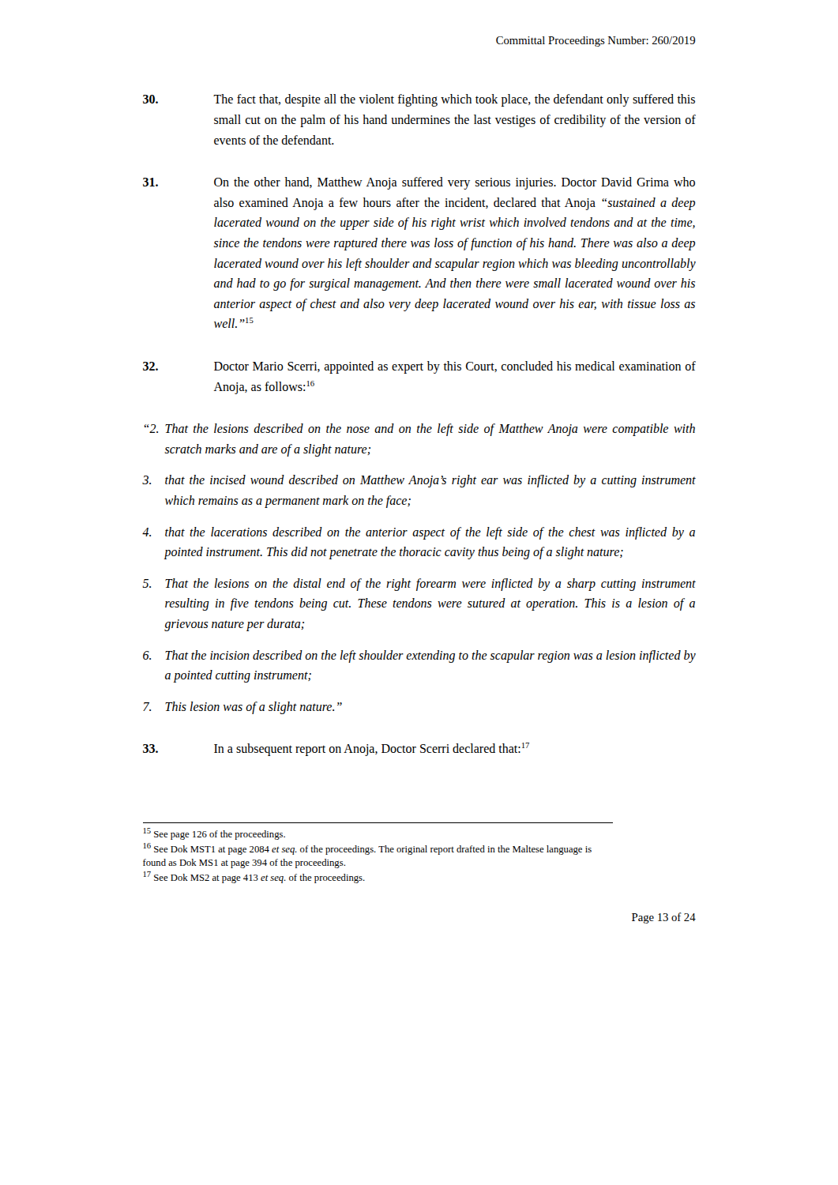Committal Proceedings Number: 260/2019
30.
The fact that, despite all the violent fighting which took place, the defendant only suffered this small cut on the palm of his hand undermines the last vestiges of credibility of the version of events of the defendant.
31.
On the other hand, Matthew Anoja suffered very serious injuries. Doctor David Grima who also examined Anoja a few hours after the incident, declared that Anoja “sustained a deep lacerated wound on the upper side of his right wrist which involved tendons and at the time, since the tendons were raptured there was loss of function of his hand. There was also a deep lacerated wound over his left shoulder and scapular region which was bleeding uncontrollably and had to go for surgical management. And then there were small lacerated wound over his anterior aspect of chest and also very deep lacerated wound over his ear, with tissue loss as well.”15
32.
Doctor Mario Scerri, appointed as expert by this Court, concluded his medical examination of Anoja, as follows:16
“2.
That the lesions described on the nose and on the left side of Matthew Anoja were compatible with scratch marks and are of a slight nature;
3.
that the incised wound described on Matthew Anoja’s right ear was inflicted by a cutting instrument which remains as a permanent mark on the face;
4.
that the lacerations described on the anterior aspect of the left side of the chest was inflicted by a pointed instrument. This did not penetrate the thoracic cavity thus being of a slight nature;
5.
That the lesions on the distal end of the right forearm were inflicted by a sharp cutting instrument resulting in five tendons being cut. These tendons were sutured at operation. This is a lesion of a grievous nature per durata;
6.
That the incision described on the left shoulder extending to the scapular region was a lesion inflicted by a pointed cutting instrument;
7.
This lesion was of a slight nature.”
33.
In a subsequent report on Anoja, Doctor Scerri declared that:17
15 See page 126 of the proceedings.
16 See Dok MST1 at page 2084 et seq. of the proceedings. The original report drafted in the Maltese language is found as Dok MS1 at page 394 of the proceedings.
17 See Dok MS2 at page 413 et seq. of the proceedings.
Page 13 of 24